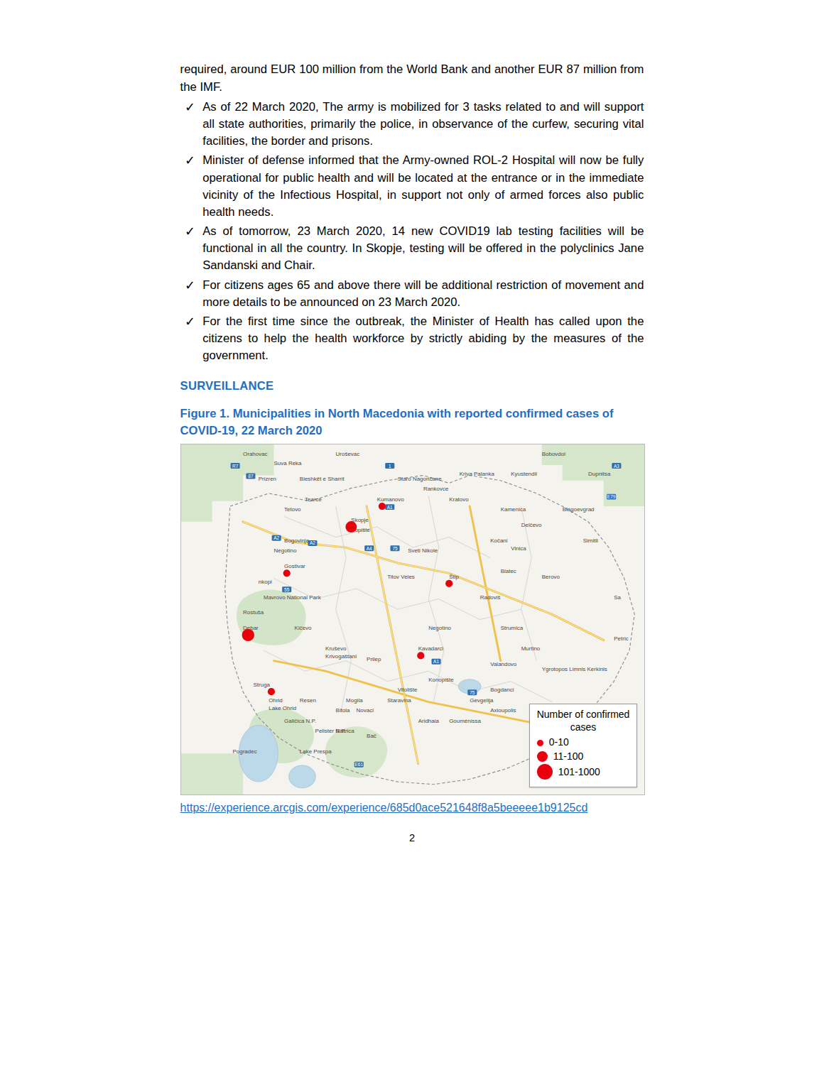required, around EUR 100 million from the World Bank and another EUR 87 million from the IMF.
As of 22 March 2020, The army is mobilized for 3 tasks related to and will support all state authorities, primarily the police, in observance of the curfew, securing vital facilities, the border and prisons.
Minister of defense informed that the Army-owned ROL-2 Hospital will now be fully operational for public health and will be located at the entrance or in the immediate vicinity of the Infectious Hospital, in support not only of armed forces also public health needs.
As of tomorrow, 23 March 2020, 14 new COVID19 lab testing facilities will be functional in all the country. In Skopje, testing will be offered in the polyclinics Jane Sandanski and Chair.
For citizens ages 65 and above there will be additional restriction of movement and more details to be announced on 23 March 2020.
For the first time since the outbreak, the Minister of Health has called upon the citizens to help the health workforce by strictly abiding by the measures of the government.
SURVEILLANCE
Figure 1. Municipalities in North Macedonia with reported confirmed cases of COVID-19, 22 March 2020
A2 A2 A4 75 A1 A1 75 55 87 1 A3 E79 E61 R7 Orahovac Suva Reka Uroševac Bobovdol Kyustendil Dupnitsa Prizren Bieshkët e Sharrit Staro Nagoričane Kriva Palanka Rankovce Kumanovo Kratovo Tearce Tetovo Skopje Sopište Kamenica Blagoevgrad Delčevo Bogovinje Negotino Kočani Vinica Simitli Sveti Nikole Gostivar Blatec Titov Veles Štip Berovo nkopi Mavrovo National Park Rostuša Radoviš Debar Kičevo Negotino Strumica Sa Kavadarci Murtino Petric Kruševo Krivogaštani Prilep Valandovo Ygrotopos Limnis Kerkinis Konopište Struga Vitolište Bogdanci Gevgelija Ohrid Lake Ohrid Resen Mogila Staravina Galičica N.P. Bitola Novaci Pelister N.P. Bistrica Bač Aridhaia Gouménissa Axioupolis Pogradec Lake Prespa
Number of confirmed
cases
0-10
11-100
101-1000
https://experience.arcgis.com/experience/685d0ace521648f8a5beeeee1b9125cd
2